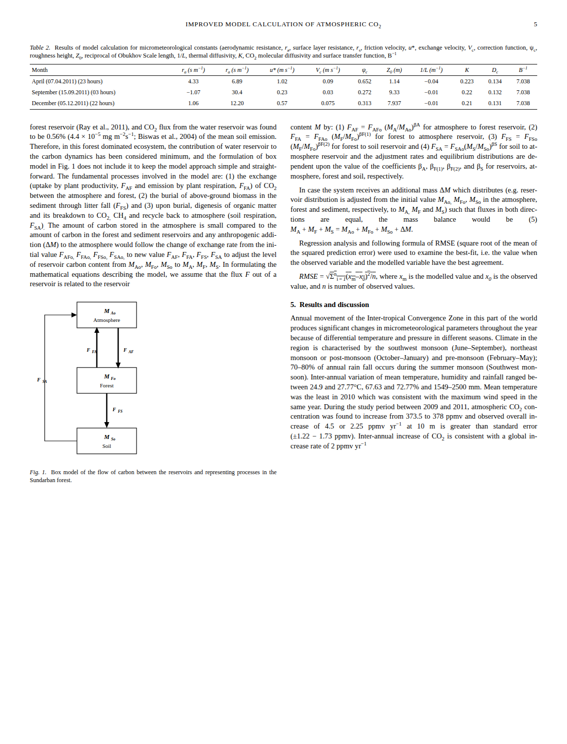IMPROVED MODEL CALCULATION OF ATMOSPHERIC CO2 5
Table 2. Results of model calculation for micrometeorological constants (aerodynamic resistance, ra, surface layer resistance, rs, friction velocity, u*, exchange velocity, Vc, correction function, ψc, roughness height, Z0, reciprocal of Obukhov Scale length, 1/L, thermal diffusivity, K, CO2 molecular diffusivity and surface transfer function, B−1
| Month | r a (s m −1 ) | r a (s m −1 ) | u * (m s −1 ) | V c (m s −1 ) | ψ c | Z 0 (m) | 1/ L (m −1 ) | K | D c | B −1 |
| --- | --- | --- | --- | --- | --- | --- | --- | --- | --- | --- |
| April (07.04.2011) (23 hours) | 4.33 | 6.89 | 1.02 | 0.09 | 0.652 | 1.14 | −0.04 | 0.223 | 0.134 | 7.038 |
| September (15.09.2011) (03 hours) | −1.07 | 30.4 | 0.23 | 0.03 | 0.272 | 9.33 | −0.01 | 0.22 | 0.132 | 7.038 |
| December (05.12.2011) (22 hours) | 1.06 | 12.20 | 0.57 | 0.075 | 0.313 | 7.937 | −0.01 | 0.21 | 0.131 | 7.038 |
forest reservoir (Ray et al., 2011), and CO2 flux from the water reservoir was found to be 0.56% (4.4 × 10−5 mg m−2s−1; Biswas et al., 2004) of the mean soil emission. Therefore, in this forest dominated ecosystem, the contribution of water reservoir to the carbon dynamics has been considered minimum, and the formulation of box model in Fig. 1 does not include it to keep the model approach simple and straightforward. The fundamental processes involved in the model are: (1) the exchange (uptake by plant productivity, FAF and emission by plant respiration, FFA) of CO2 between the atmosphere and forest, (2) the burial of above-ground biomass in the sediment through litter fall (FFS) and (3) upon burial, digenesis of organic matter and its breakdown to CO2, CH4 and recycle back to atmosphere (soil respiration, FSA). The amount of carbon stored in the atmosphere is small compared to the amount of carbon in the forest and sediment reservoirs and any anthropogenic addition (ΔM) to the atmosphere would follow the change of exchange rate from the initial value FAFo, FFAo, FFSo, FSAo, to new value FAF, FFA, FFS, FSA to adjust the level of reservoir carbon content from MAo, MFo, MSo to MA, MF, MS. In formulating the mathematical equations describing the model, we assume that the flux F out of a reservoir is related to the reservoir
M Ao Atmosphere M Fo Forest M So Soil F FA F AF F FS F SA
Fig. 1. Box model of the flow of carbon between the reservoirs and representing processes in the Sundarban forest.
content M by: (1) FAF = FAFo (MA/MAo)βA for atmosphere to forest reservoir, (2) FFA = FFAo (MF/MFo)βF(1) for forest to atmosphere reservoir, (3) FFS = FFSo (MF/MFo)βF(2) for forest to soil reservoir and (4) FSA = FSAo(MS/MSo)βS for soil to atmosphere reservoir and the adjustment rates and equilibrium distributions are dependent upon the value of the coefficients βA, βF(1), βF(2), and βS for reservoirs, atmosphere, forest and soil, respectively.
In case the system receives an additional mass ΔM which distributes (e.g. reservoir distribution is adjusted from the initial value MAo, MFo, MSo in the atmosphere, forest and sediment, respectively, to MA, MF and MS) such that fluxes in both directions are equal, the mass balance would be (5) MA + MF + MS = MAo + MFo + MSo + ΔM.
Regression analysis and following formula of RMSE (square root of the mean of the squared prediction error) were used to examine the best-fit, i.e. the value when the observed variable and the modelled variable have the best agreement.
RMSE = √Σni = 1(xm–x0)2/n, where xm is the modelled value and x0 is the observed value, and n is number of observed values.
5. Results and discussion
Annual movement of the Inter-tropical Convergence Zone in this part of the world produces significant changes in micrometeorological parameters throughout the year because of differential temperature and pressure in different seasons. Climate in the region is characterised by the southwest monsoon (June–September), northeast monsoon or post-monsoon (October–January) and pre-monsoon (February–May); 70–80% of annual rain fall occurs during the summer monsoon (Southwest monsoon). Inter-annual variation of mean temperature, humidity and rainfall ranged between 24.9 and 27.77°C, 67.63 and 72.77% and 1549–2500 mm. Mean temperature was the least in 2010 which was consistent with the maximum wind speed in the same year. During the study period between 2009 and 2011, atmospheric CO2 concentration was found to increase from 373.5 to 378 ppmv and observed overall increase of 4.5 or 2.25 ppmv yr−1 at 10 m is greater than standard error (±1.22 − 1.73 ppmv). Inter-annual increase of CO2 is consistent with a global increase rate of 2 ppmv yr−1